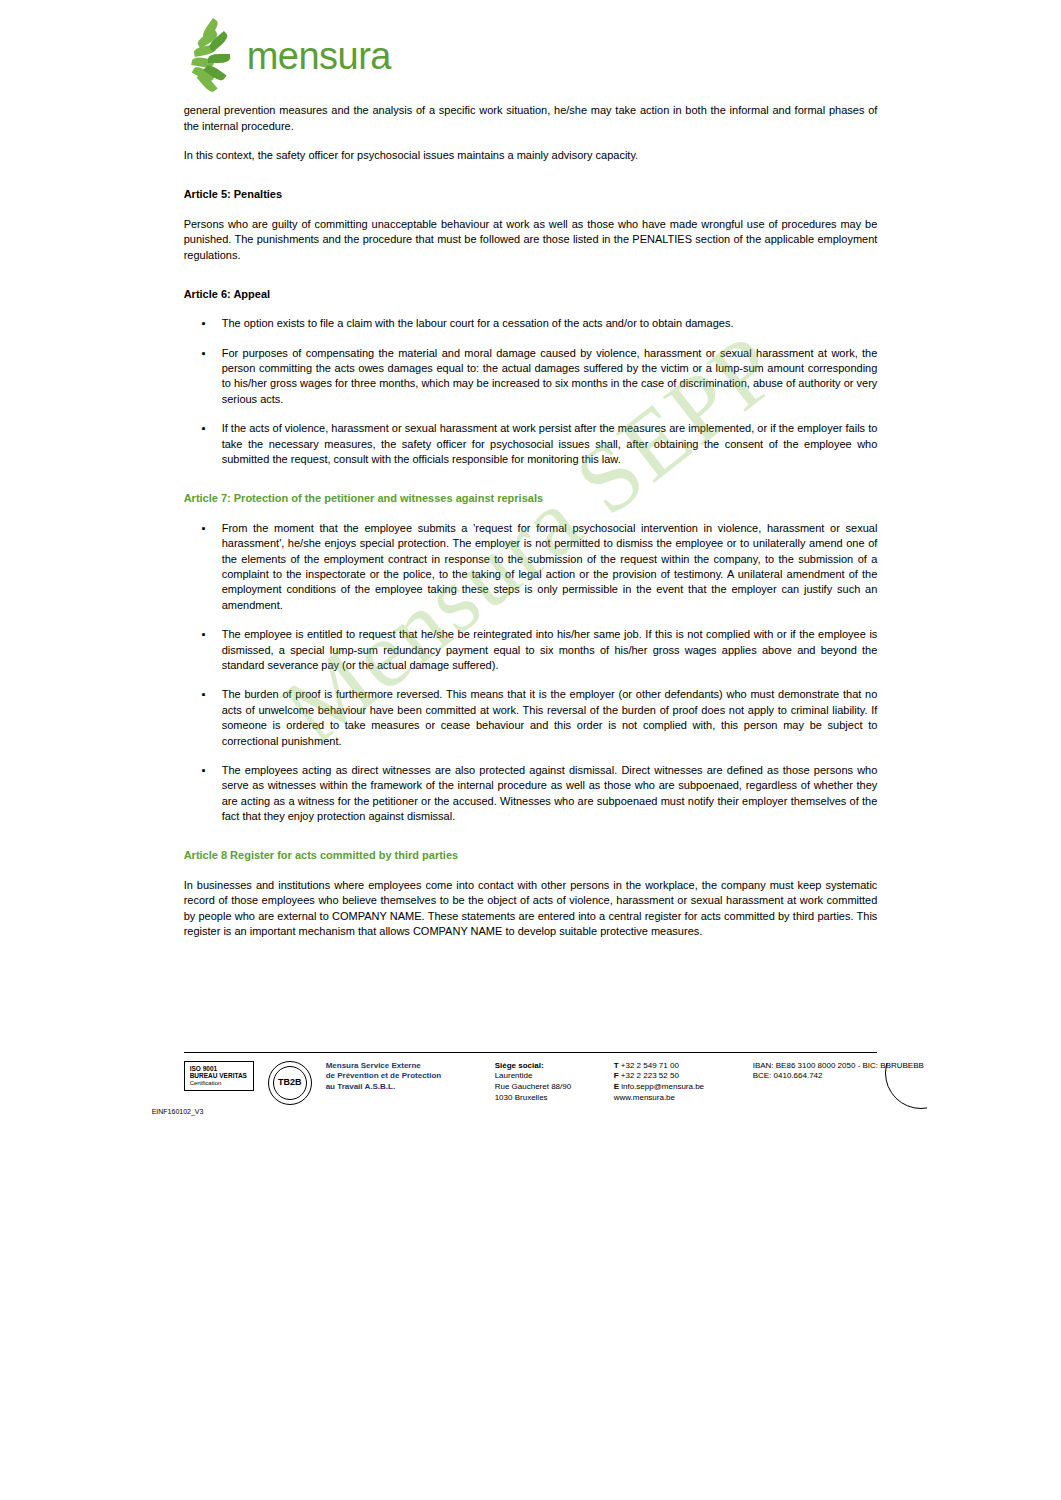mensura
Mensura SEPP
general prevention measures and the analysis of a specific work situation, he/she may take action in both the informal and formal phases of the internal procedure.
In this context, the safety officer for psychosocial issues maintains a mainly advisory capacity.
Article 5: Penalties
Persons who are guilty of committing unacceptable behaviour at work as well as those who have made wrongful use of procedures may be punished. The punishments and the procedure that must be followed are those listed in the PENALTIES section of the applicable employment regulations.
Article 6: Appeal
The option exists to file a claim with the labour court for a cessation of the acts and/or to obtain damages.
For purposes of compensating the material and moral damage caused by violence, harassment or sexual harassment at work, the person committing the acts owes damages equal to: the actual damages suffered by the victim or a lump-sum amount corresponding to his/her gross wages for three months, which may be increased to six months in the case of discrimination, abuse of authority or very serious acts.
If the acts of violence, harassment or sexual harassment at work persist after the measures are implemented, or if the employer fails to take the necessary measures, the safety officer for psychosocial issues shall, after obtaining the consent of the employee who submitted the request, consult with the officials responsible for monitoring this law.
Article 7: Protection of the petitioner and witnesses against reprisals
From the moment that the employee submits a 'request for formal psychosocial intervention in violence, harassment or sexual harassment', he/she enjoys special protection. The employer is not permitted to dismiss the employee or to unilaterally amend one of the elements of the employment contract in response to the submission of the request within the company, to the submission of a complaint to the inspectorate or the police, to the taking of legal action or the provision of testimony. A unilateral amendment of the employment conditions of the employee taking these steps is only permissible in the event that the employer can justify such an amendment.
The employee is entitled to request that he/she be reintegrated into his/her same job. If this is not complied with or if the employee is dismissed, a special lump-sum redundancy payment equal to six months of his/her gross wages applies above and beyond the standard severance pay (or the actual damage suffered).
The burden of proof is furthermore reversed. This means that it is the employer (or other defendants) who must demonstrate that no acts of unwelcome behaviour have been committed at work. This reversal of the burden of proof does not apply to criminal liability. If someone is ordered to take measures or cease behaviour and this order is not complied with, this person may be subject to correctional punishment.
The employees acting as direct witnesses are also protected against dismissal. Direct witnesses are defined as those persons who serve as witnesses within the framework of the internal procedure as well as those who are subpoenaed, regardless of whether they are acting as a witness for the petitioner or the accused. Witnesses who are subpoenaed must notify their employer themselves of the fact that they enjoy protection against dismissal.
Article 8 Register for acts committed by third parties
In businesses and institutions where employees come into contact with other persons in the workplace, the company must keep systematic record of those employees who believe themselves to be the object of acts of violence, harassment or sexual harassment at work committed by people who are external to COMPANY NAME. These statements are entered into a central register for acts committed by third parties. This register is an important mechanism that allows COMPANY NAME to develop suitable protective measures.
ISO 9001
BUREAU VERITAS
Certification
TB2B
Mensura Service Externe
de Prévention et de Protection
au Travail A.S.B.L.
Siège social:
Laurentide
Rue Gaucheret 88/90
1030 Bruxelles
T +32 2 549 71 00
F +32 2 223 52 50
E info.sepp@mensura.be
www.mensura.be
IBAN: BE86 3100 8000 2050 - BIC: BBRUBEBB
BCE: 0410.664.742
EINF160102_V3